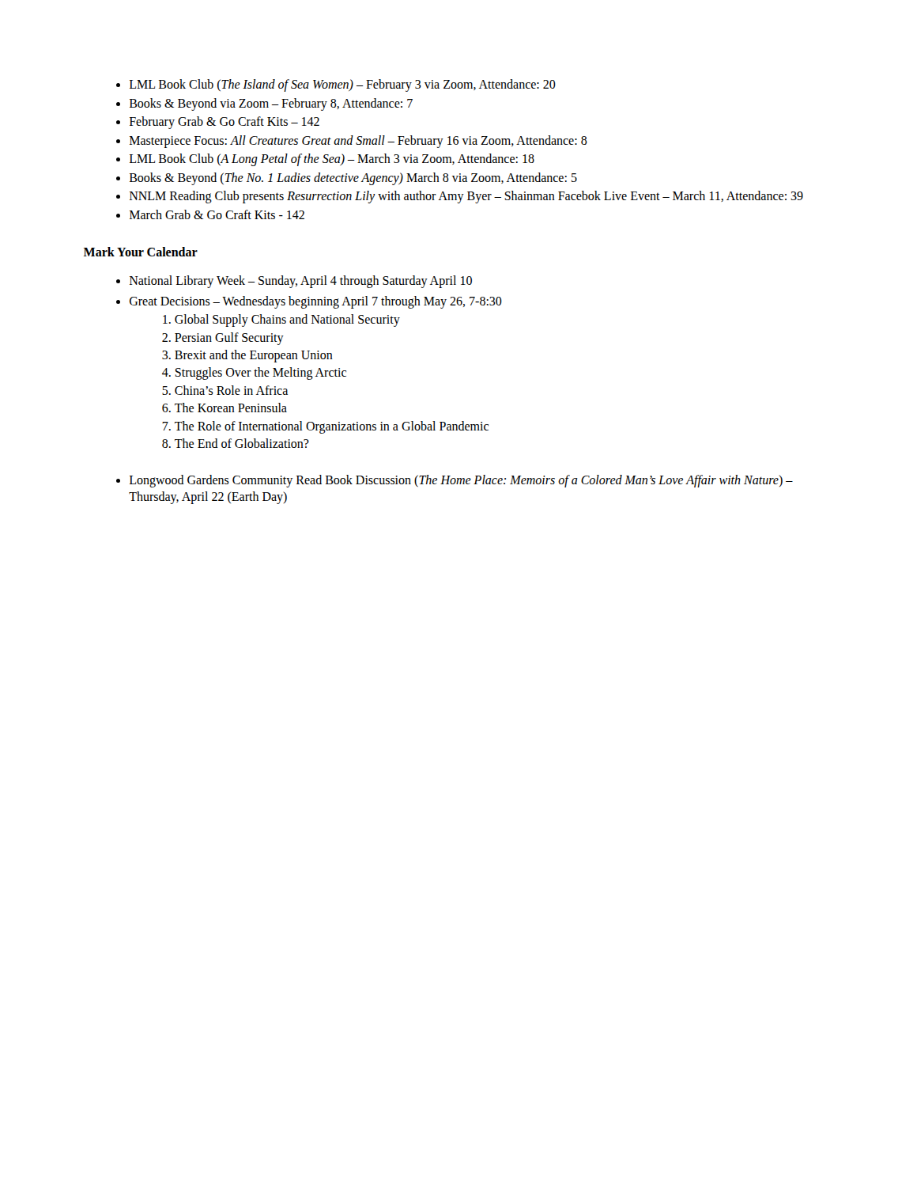LML Book Club (The Island of Sea Women) – February 3 via Zoom, Attendance: 20
Books & Beyond via Zoom – February 8, Attendance: 7
February Grab & Go Craft Kits – 142
Masterpiece Focus: All Creatures Great and Small – February 16 via Zoom, Attendance: 8
LML Book Club (A Long Petal of the Sea) – March 3 via Zoom, Attendance: 18
Books & Beyond (The No. 1 Ladies detective Agency) March 8 via Zoom, Attendance: 5
NNLM Reading Club presents Resurrection Lily with author Amy Byer – Shainman Facebok Live Event – March 11, Attendance: 39
March Grab & Go Craft Kits - 142
Mark Your Calendar
National Library Week – Sunday, April 4 through Saturday April 10
Great Decisions – Wednesdays beginning April 7 through May 26, 7-8:30
Global Supply Chains and National Security
Persian Gulf Security
Brexit and the European Union
Struggles Over the Melting Arctic
China’s Role in Africa
The Korean Peninsula
The Role of International Organizations in a Global Pandemic
The End of Globalization?
Longwood Gardens Community Read Book Discussion (The Home Place: Memoirs of a Colored Man’s Love Affair with Nature) – Thursday, April 22 (Earth Day)